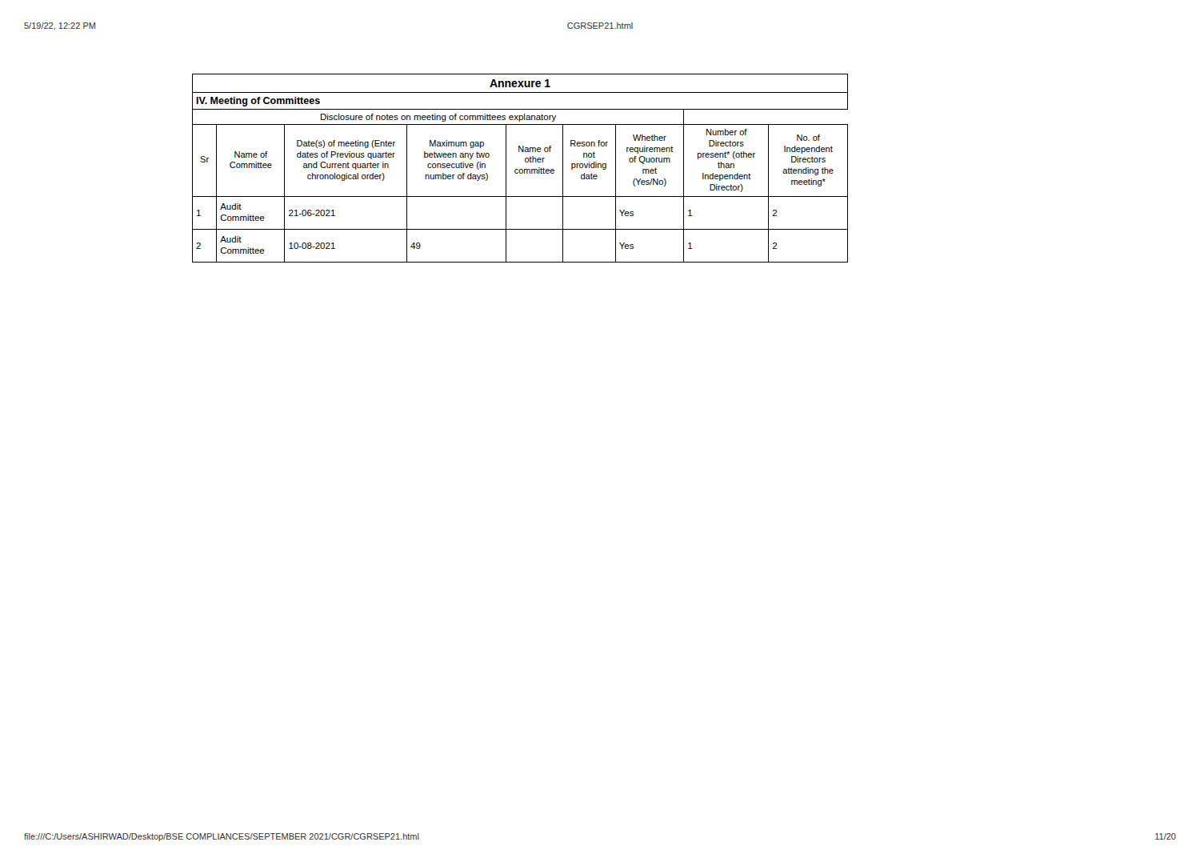5/19/22, 12:22 PM
CGRSEP21.html
| Annexure 1 |
| IV. Meeting of Committees |
| Disclosure of notes on meeting of committees explanatory | | |
| Sr | Name of Committee | Date(s) of meeting (Enter dates of Previous quarter and Current quarter in chronological order) | Maximum gap between any two consecutive (in number of days) | Name of other committee | Reson for not providing date | Whether requirement of Quorum met (Yes/No) | Number of Directors present* (other than Independent Director) | No. of Independent Directors attending the meeting* |
| 1 | Audit Committee | 21-06-2021 | | | | Yes | 1 | 2 |
| 2 | Audit Committee | 10-08-2021 | 49 | | | Yes | 1 | 2 |
file:///C:/Users/ASHIRWAD/Desktop/BSE COMPLIANCES/SEPTEMBER 2021/CGR/CGRSEP21.html
11/20